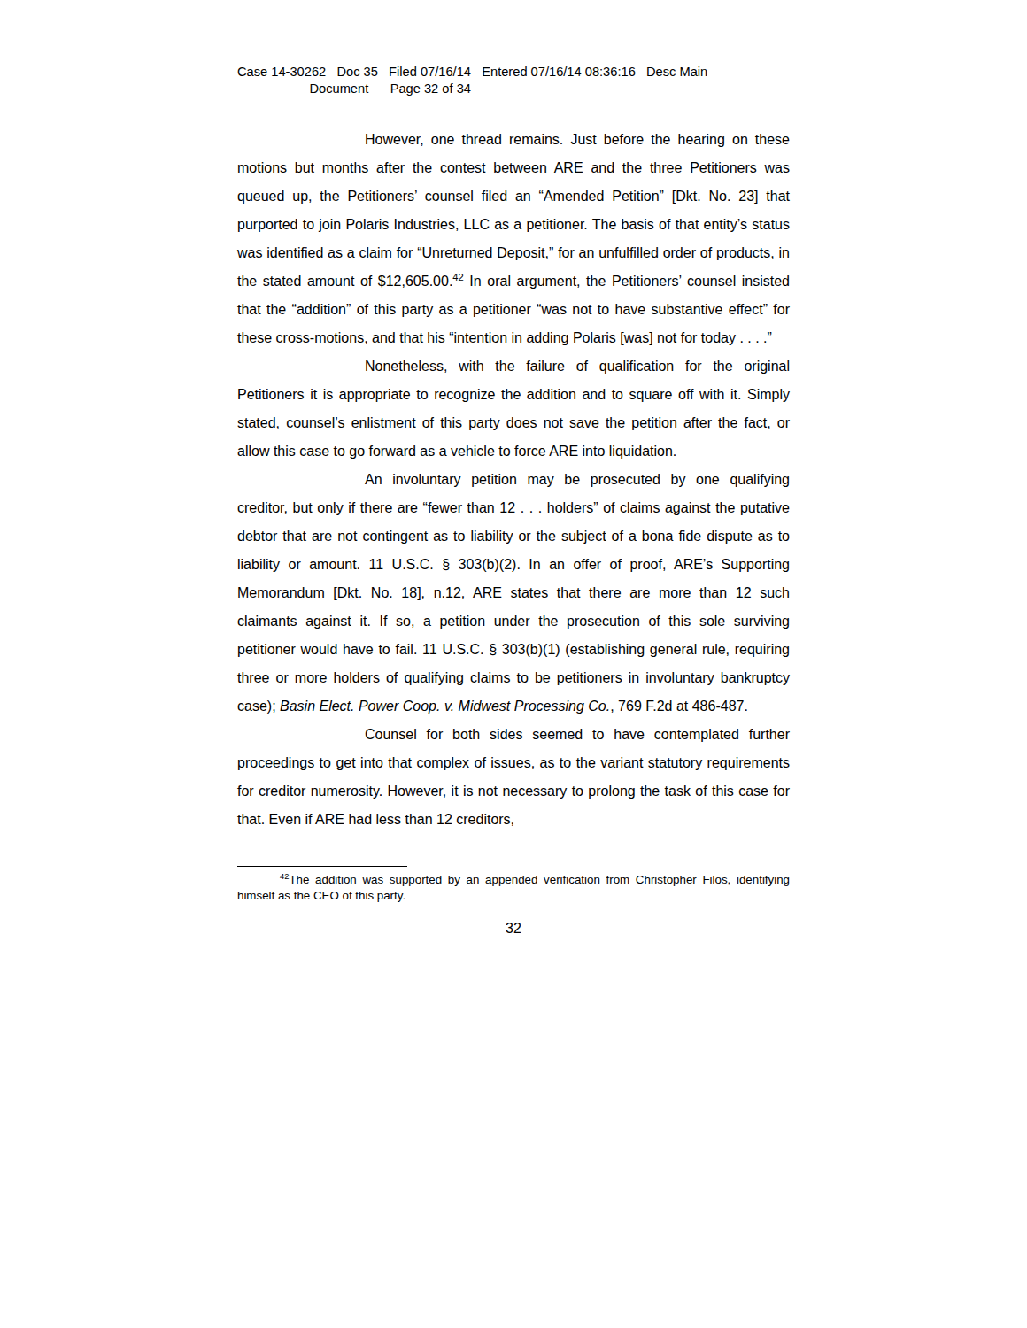Case 14-30262 Doc 35 Filed 07/16/14 Entered 07/16/14 08:36:16 Desc Main Document Page 32 of 34
However, one thread remains. Just before the hearing on these motions but months after the contest between ARE and the three Petitioners was queued up, the Petitioners’ counsel filed an “Amended Petition” [Dkt. No. 23] that purported to join Polaris Industries, LLC as a petitioner. The basis of that entity’s status was identified as a claim for “Unreturned Deposit,” for an unfulfilled order of products, in the stated amount of $12,605.00.42 In oral argument, the Petitioners’ counsel insisted that the “addition” of this party as a petitioner “was not to have substantive effect” for these cross-motions, and that his “intention in adding Polaris [was] not for today . . . .”
Nonetheless, with the failure of qualification for the original Petitioners it is appropriate to recognize the addition and to square off with it. Simply stated, counsel’s enlistment of this party does not save the petition after the fact, or allow this case to go forward as a vehicle to force ARE into liquidation.
An involuntary petition may be prosecuted by one qualifying creditor, but only if there are “fewer than 12 . . . holders” of claims against the putative debtor that are not contingent as to liability or the subject of a bona fide dispute as to liability or amount. 11 U.S.C. § 303(b)(2). In an offer of proof, ARE’s Supporting Memorandum [Dkt. No. 18], n.12, ARE states that there are more than 12 such claimants against it. If so, a petition under the prosecution of this sole surviving petitioner would have to fail. 11 U.S.C. § 303(b)(1) (establishing general rule, requiring three or more holders of qualifying claims to be petitioners in involuntary bankruptcy case); Basin Elect. Power Coop. v. Midwest Processing Co., 769 F.2d at 486-487.
Counsel for both sides seemed to have contemplated further proceedings to get into that complex of issues, as to the variant statutory requirements for creditor numerosity. However, it is not necessary to prolong the task of this case for that. Even if ARE had less than 12 creditors,
42The addition was supported by an appended verification from Christopher Filos, identifying himself as the CEO of this party.
32